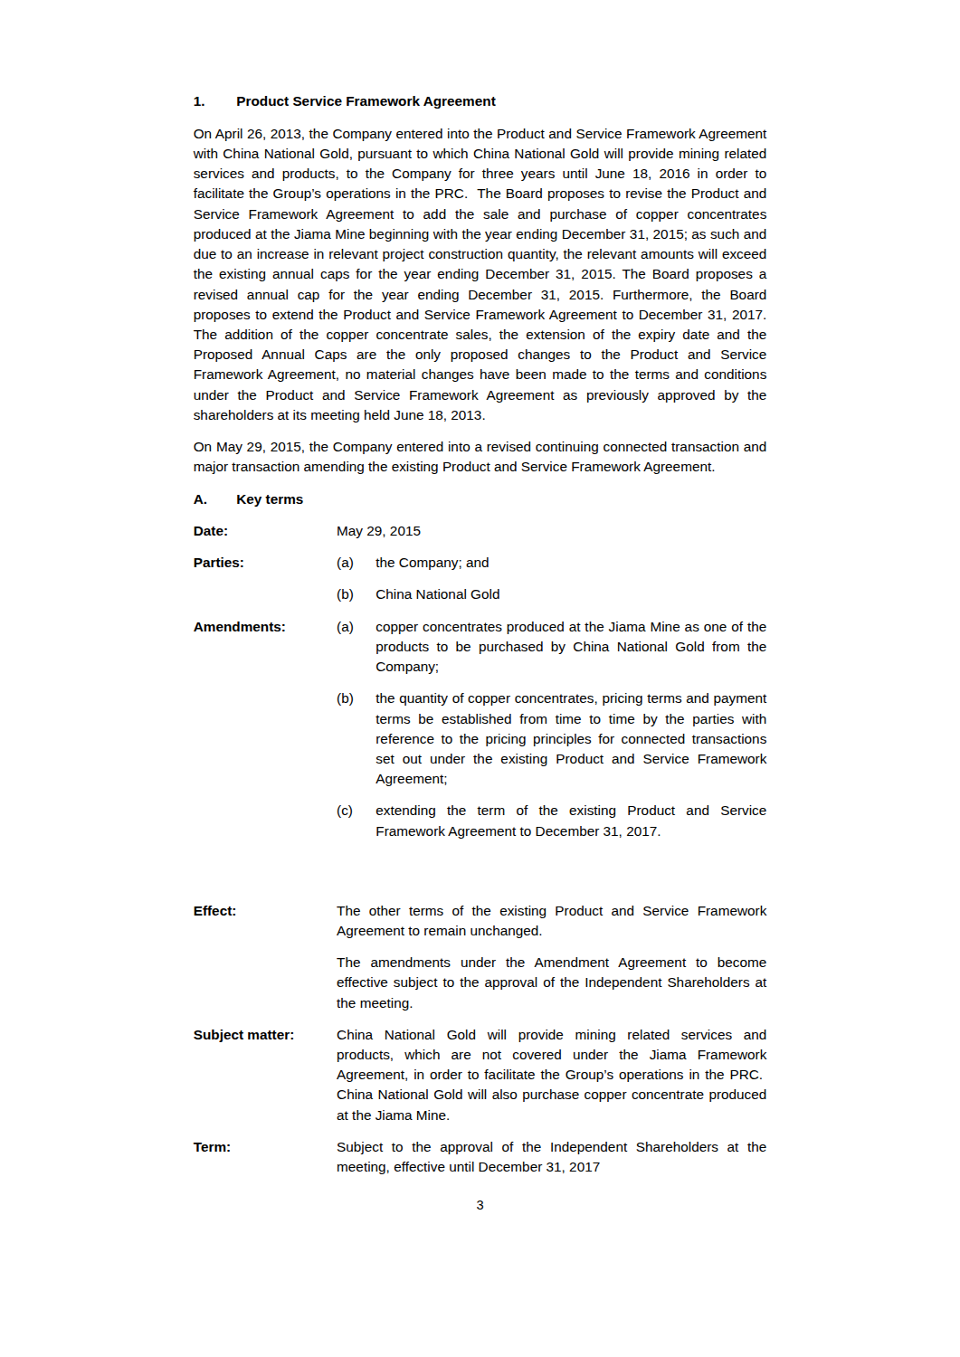1. Product Service Framework Agreement
On April 26, 2013, the Company entered into the Product and Service Framework Agreement with China National Gold, pursuant to which China National Gold will provide mining related services and products, to the Company for three years until June 18, 2016 in order to facilitate the Group’s operations in the PRC. The Board proposes to revise the Product and Service Framework Agreement to add the sale and purchase of copper concentrates produced at the Jiama Mine beginning with the year ending December 31, 2015; as such and due to an increase in relevant project construction quantity, the relevant amounts will exceed the existing annual caps for the year ending December 31, 2015. The Board proposes a revised annual cap for the year ending December 31, 2015. Furthermore, the Board proposes to extend the Product and Service Framework Agreement to December 31, 2017. The addition of the copper concentrate sales, the extension of the expiry date and the Proposed Annual Caps are the only proposed changes to the Product and Service Framework Agreement, no material changes have been made to the terms and conditions under the Product and Service Framework Agreement as previously approved by the shareholders at its meeting held June 18, 2013.
On May 29, 2015, the Company entered into a revised continuing connected transaction and major transaction amending the existing Product and Service Framework Agreement.
A. Key terms
| Date: | May 29, 2015 |
| Parties: | (a) the Company; and (b) China National Gold |
| Amendments: | (a) copper concentrates produced at the Jiama Mine as one of the products to be purchased by China National Gold from the Company; (b) the quantity of copper concentrates, pricing terms and payment terms be established from time to time by the parties with reference to the pricing principles for connected transactions set out under the existing Product and Service Framework Agreement; (c) extending the term of the existing Product and Service Framework Agreement to December 31, 2017. |
| Effect: | The other terms of the existing Product and Service Framework Agreement to remain unchanged. The amendments under the Amendment Agreement to become effective subject to the approval of the Independent Shareholders at the meeting. |
| Subject matter: | China National Gold will provide mining related services and products, which are not covered under the Jiama Framework Agreement, in order to facilitate the Group’s operations in the PRC. China National Gold will also purchase copper concentrate produced at the Jiama Mine. |
| Term: | Subject to the approval of the Independent Shareholders at the meeting, effective until December 31, 2017 |
3